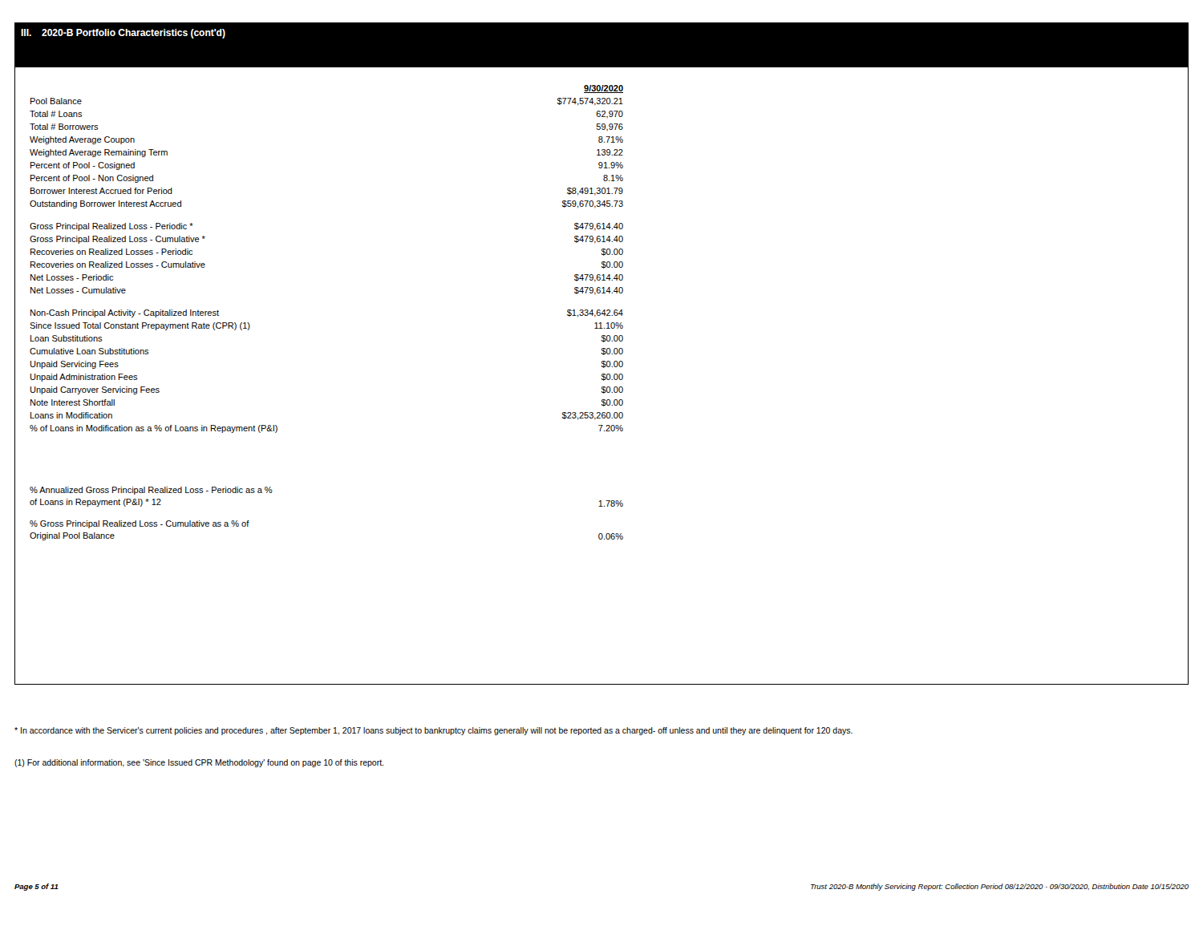III. 2020-B Portfolio Characteristics (cont'd)
| | 9/30/2020 |
| Pool Balance | $774,574,320.21 |
| Total # Loans | 62,970 |
| Total # Borrowers | 59,976 |
| Weighted Average Coupon | 8.71% |
| Weighted Average Remaining Term | 139.22 |
| Percent of Pool - Cosigned | 91.9% |
| Percent of Pool - Non Cosigned | 8.1% |
| Borrower Interest Accrued for Period | $8,491,301.79 |
| Outstanding Borrower Interest Accrued | $59,670,345.73 |
| Gross Principal Realized Loss - Periodic * | $479,614.40 |
| Gross Principal Realized Loss - Cumulative * | $479,614.40 |
| Recoveries on Realized Losses - Periodic | $0.00 |
| Recoveries on Realized Losses - Cumulative | $0.00 |
| Net Losses - Periodic | $479,614.40 |
| Net Losses - Cumulative | $479,614.40 |
| Non-Cash Principal Activity - Capitalized Interest | $1,334,642.64 |
| Since Issued Total Constant Prepayment Rate (CPR) (1) | 11.10% |
| Loan Substitutions | $0.00 |
| Cumulative Loan Substitutions | $0.00 |
| Unpaid Servicing Fees | $0.00 |
| Unpaid Administration Fees | $0.00 |
| Unpaid Carryover Servicing Fees | $0.00 |
| Note Interest Shortfall | $0.00 |
| Loans in Modification | $23,253,260.00 |
| % of Loans in Modification as a % of Loans in Repayment (P&I) | 7.20% |
| % Annualized Gross Principal Realized Loss - Periodic as a % of Loans in Repayment (P&I) * 12 | 1.78% |
| % Gross Principal Realized Loss - Cumulative as a % of Original Pool Balance | 0.06% |
* In accordance with the Servicer's current policies and procedures , after September 1, 2017 loans subject to bankruptcy claims generally will not be reported as a charged- off unless and until they are delinquent for 120 days.
(1) For additional information, see 'Since Issued CPR Methodology' found on page 10 of this report.
Page 5 of 11 Trust 2020-B Monthly Servicing Report: Collection Period 08/12/2020 - 09/30/2020, Distribution Date 10/15/2020